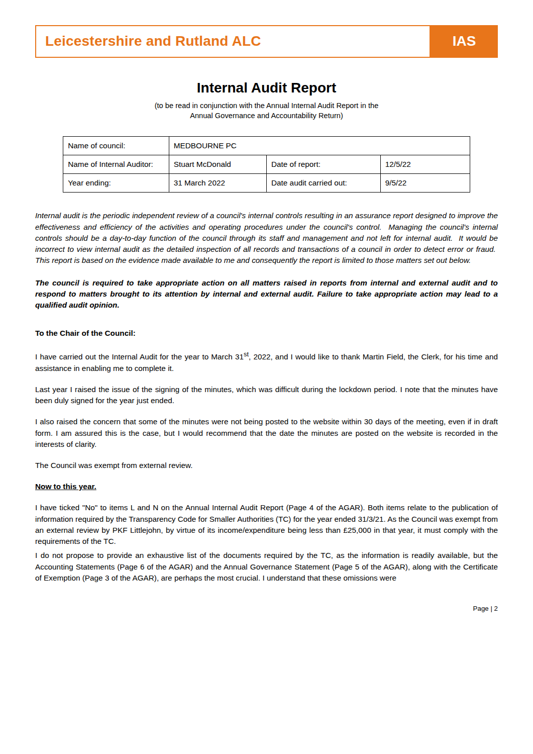Leicestershire and Rutland ALC
IAS
Internal Audit Report
(to be read in conjunction with the Annual Internal Audit Report in the
Annual Governance and Accountability Return)
| Name of council: | MEDBOURNE PC |
| Name of Internal Auditor: | Stuart McDonald | Date of report: | 12/5/22 |
| Year ending: | 31 March 2022 | Date audit carried out: | 9/5/22 |
Internal audit is the periodic independent review of a council's internal controls resulting in an assurance report designed to improve the effectiveness and efficiency of the activities and operating procedures under the council's control. Managing the council's internal controls should be a day-to-day function of the council through its staff and management and not left for internal audit. It would be incorrect to view internal audit as the detailed inspection of all records and transactions of a council in order to detect error or fraud. This report is based on the evidence made available to me and consequently the report is limited to those matters set out below.
The council is required to take appropriate action on all matters raised in reports from internal and external audit and to respond to matters brought to its attention by internal and external audit. Failure to take appropriate action may lead to a qualified audit opinion.
To the Chair of the Council:
I have carried out the Internal Audit for the year to March 31st, 2022, and I would like to thank Martin Field, the Clerk, for his time and assistance in enabling me to complete it.
Last year I raised the issue of the signing of the minutes, which was difficult during the lockdown period. I note that the minutes have been duly signed for the year just ended.
I also raised the concern that some of the minutes were not being posted to the website within 30 days of the meeting, even if in draft form. I am assured this is the case, but I would recommend that the date the minutes are posted on the website is recorded in the interests of clarity.
The Council was exempt from external review.
Now to this year.
I have ticked "No" to items L and N on the Annual Internal Audit Report (Page 4 of the AGAR). Both items relate to the publication of information required by the Transparency Code for Smaller Authorities (TC) for the year ended 31/3/21. As the Council was exempt from an external review by PKF Littlejohn, by virtue of its income/expenditure being less than £25,000 in that year, it must comply with the requirements of the TC.
I do not propose to provide an exhaustive list of the documents required by the TC, as the information is readily available, but the Accounting Statements (Page 6 of the AGAR) and the Annual Governance Statement (Page 5 of the AGAR), along with the Certificate of Exemption (Page 3 of the AGAR), are perhaps the most crucial. I understand that these omissions were
Page | 2